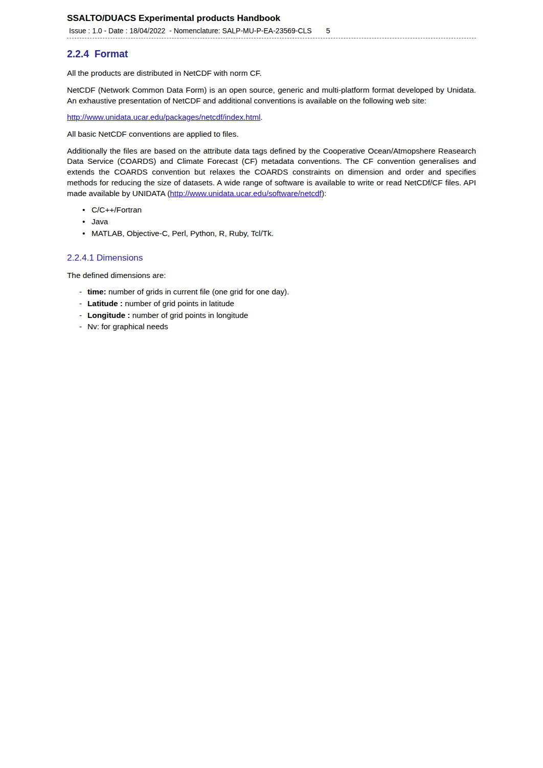SSALTO/DUACS Experimental products Handbook
Issue : 1.0 - Date : 18/04/2022 - Nomenclature: SALP-MU-P-EA-23569-CLS5
2.2.4 Format
All the products are distributed in NetCDF with norm CF.
NetCDF (Network Common Data Form) is an open source, generic and multi-platform format developed by Unidata. An exhaustive presentation of NetCDF and additional conventions is available on the following web site:
http://www.unidata.ucar.edu/packages/netcdf/index.html.
All basic NetCDF conventions are applied to files.
Additionally the files are based on the attribute data tags defined by the Cooperative Ocean/Atmopshere Reasearch Data Service (COARDS) and Climate Forecast (CF) metadata conventions. The CF convention generalises and extends the COARDS convention but relaxes the COARDS constraints on dimension and order and specifies methods for reducing the size of datasets. A wide range of software is available to write or read NetCDf/CF files. API made available by UNIDATA (http://www.unidata.ucar.edu/software/netcdf):
C/C++/Fortran
Java
MATLAB, Objective-C, Perl, Python, R, Ruby, Tcl/Tk.
2.2.4.1 Dimensions
The defined dimensions are:
time: number of grids in current file (one grid for one day).
Latitude : number of grid points in latitude
Longitude : number of grid points in longitude
Nv: for graphical needs